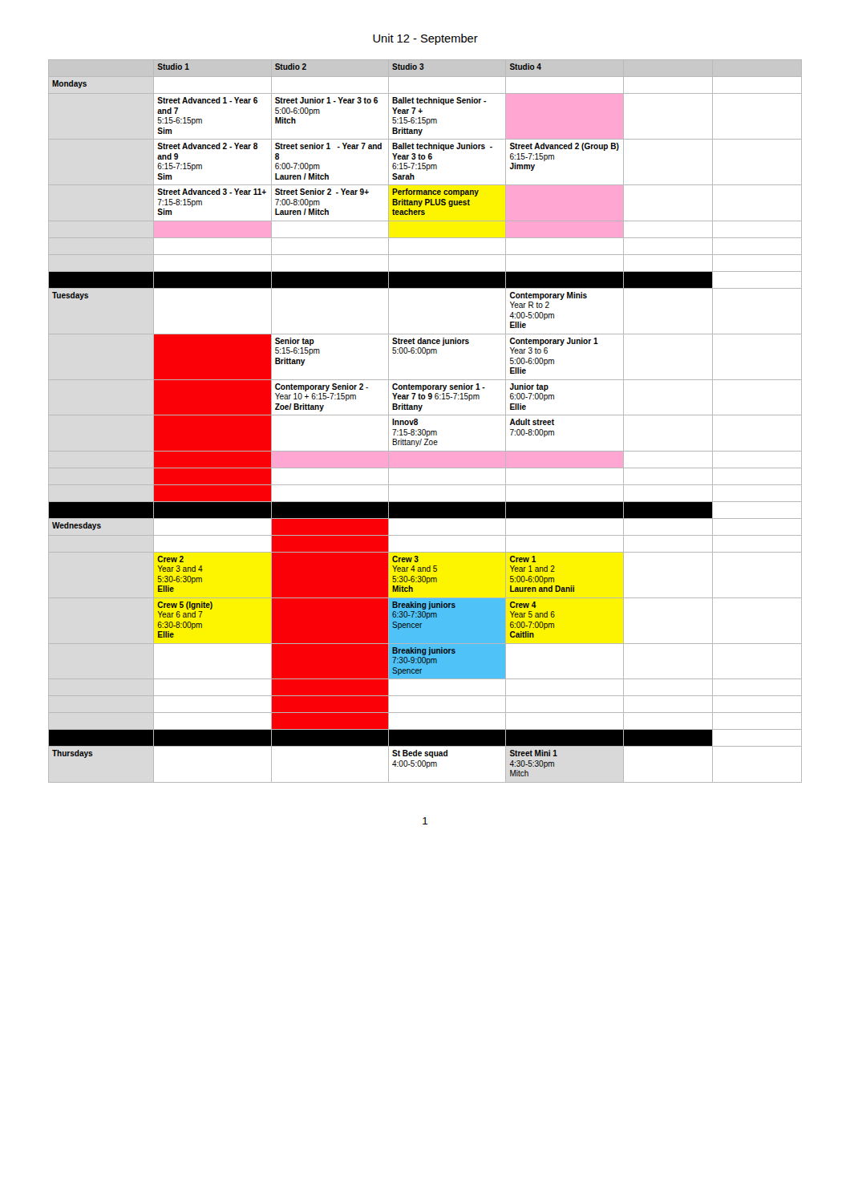Unit 12 - September
| | Studio 1 | Studio 2 | Studio 3 | Studio 4 | | |
| --- | --- | --- | --- | --- | --- | --- |
| Mondays | | | | | | |
| | Street Advanced 1 - Year 6 and 7 5:15-6:15pm Sim | Street Junior 1 - Year 3 to 6 5:00-6:00pm Mitch | Ballet technique Senior - Year 7 + 5:15-6:15pm Brittany | | | |
| | Street Advanced 2 - Year 8 and 9 6:15-7:15pm Sim | Street senior 1 - Year 7 and 8 6:00-7:00pm Lauren / Mitch | Ballet technique Juniors - Year 3 to 6 6:15-7:15pm Sarah | Street Advanced 2 (Group B) 6:15-7:15pm Jimmy | | |
| | Street Advanced 3 - Year 11+ 7:15-8:15pm Sim | Street Senior 2 - Year 9+ 7:00-8:00pm Lauren / Mitch | Performance company Brittany PLUS guest teachers | | | |
| Tuesdays | | | | Contemporary Minis Year R to 2 4:00-5:00pm Ellie | | |
| | | Senior tap 5:15-6:15pm Brittany | Street dance juniors 5:00-6:00pm | Contemporary Junior 1 Year 3 to 6 5:00-6:00pm Ellie | | |
| | | Contemporary Senior 2 - Year 10 + 6:15-7:15pm Zoe/ Brittany | Contemporary senior 1 - Year 7 to 9 6:15-7:15pm Brittany | Junior tap 6:00-7:00pm Ellie | | |
| | | | Innov8 7:15-8:30pm Brittany/ Zoe | Adult street 7:00-8:00pm | | |
| Wednesdays | | | | | | |
| | Crew 2 Year 3 and 4 5:30-6:30pm Ellie | | Crew 3 Year 4 and 5 5:30-6:30pm Mitch | Crew 1 Year 1 and 2 5:00-6:00pm Lauren and Danii | | |
| | Crew 5 (Ignite) Year 6 and 7 6:30-8:00pm Ellie | | Breaking juniors 6:30-7:30pm Spencer | Crew 4 Year 5 and 6 6:00-7:00pm Caitlin | | |
| | | | Breaking juniors 7:30-9:00pm Spencer | | | |
| Thursdays | | | St Bede squad 4:00-5:00pm | Street Mini 1 4:30-5:30pm Mitch | | |
1